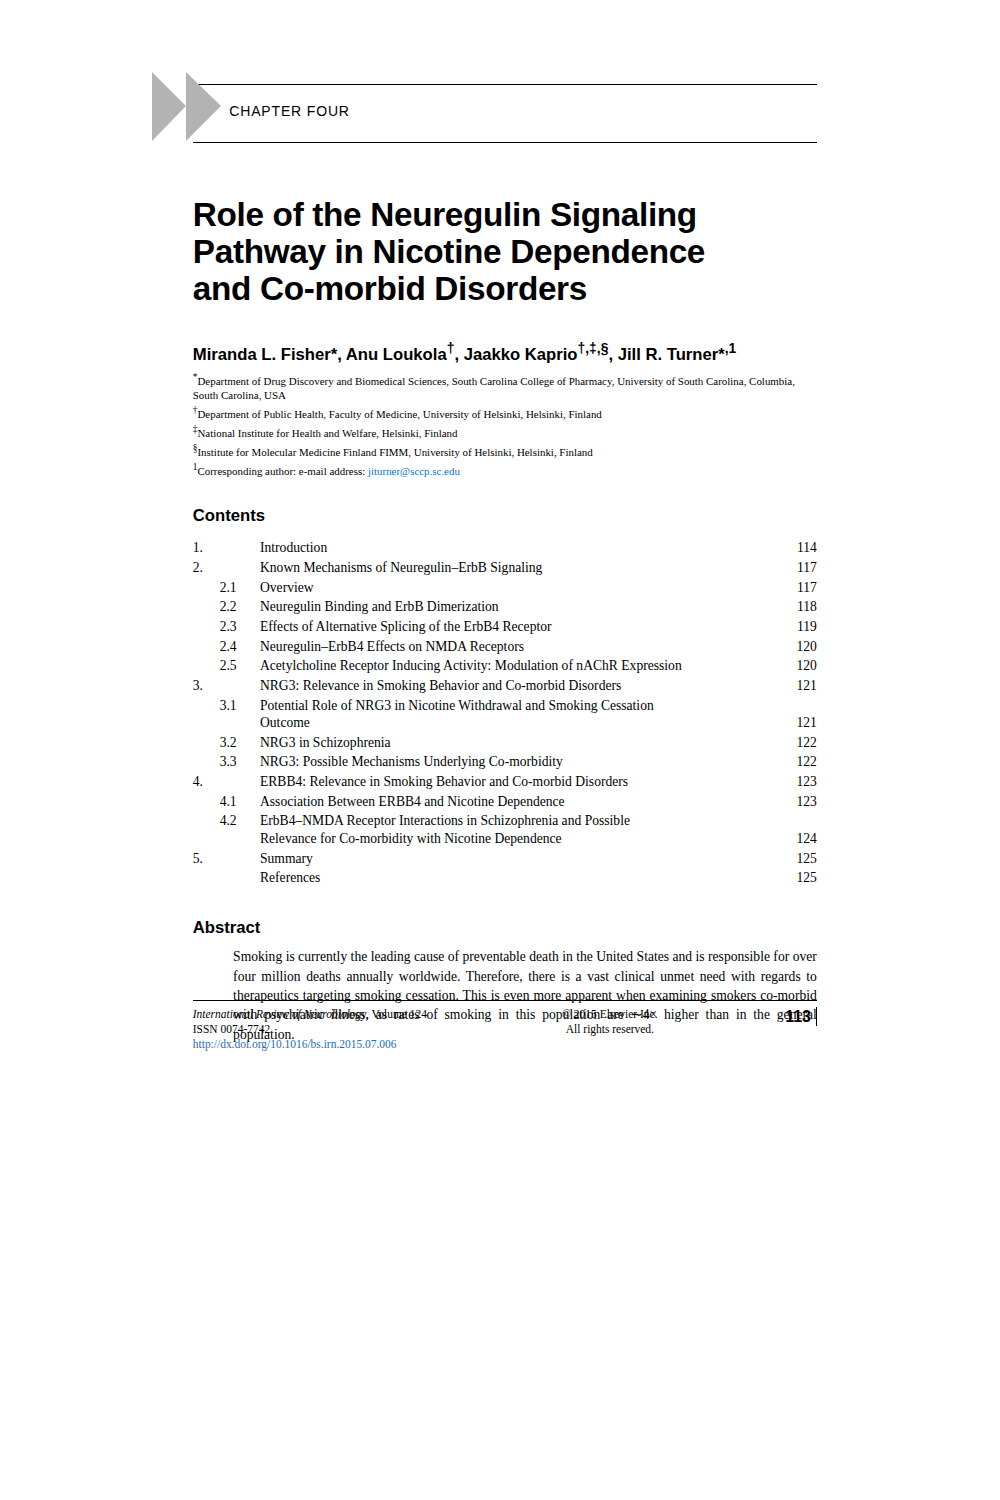CHAPTER FOUR
Role of the Neuregulin Signaling
Pathway in Nicotine Dependence
and Co-morbid Disorders
Miranda L. Fisher*, Anu Loukola†, Jaakko Kaprio†,‡,§, Jill R. Turner*,1
*Department of Drug Discovery and Biomedical Sciences, South Carolina College of Pharmacy, University of South Carolina, Columbia, South Carolina, USA
†Department of Public Health, Faculty of Medicine, University of Helsinki, Helsinki, Finland
‡National Institute for Health and Welfare, Helsinki, Finland
§Institute for Molecular Medicine Finland FIMM, University of Helsinki, Helsinki, Finland
1Corresponding author: e-mail address: jiturner@sccp.sc.edu
Contents
| 1. | Introduction | 114 |
| 2. | Known Mechanisms of Neuregulin–ErbB Signaling | 117 |
| 2.1 | Overview | 117 |
| 2.2 | Neuregulin Binding and ErbB Dimerization | 118 |
| 2.3 | Effects of Alternative Splicing of the ErbB4 Receptor | 119 |
| 2.4 | Neuregulin–ErbB4 Effects on NMDA Receptors | 120 |
| 2.5 | Acetylcholine Receptor Inducing Activity: Modulation of nAChR Expression | 120 |
| 3. | NRG3: Relevance in Smoking Behavior and Co-morbid Disorders | 121 |
| 3.1 | Potential Role of NRG3 in Nicotine Withdrawal and Smoking Cessation Outcome | 121 |
| 3.2 | NRG3 in Schizophrenia | 122 |
| 3.3 | NRG3: Possible Mechanisms Underlying Co-morbidity | 122 |
| 4. | ERBB4: Relevance in Smoking Behavior and Co-morbid Disorders | 123 |
| 4.1 | Association Between ERBB4 and Nicotine Dependence | 123 |
| 4.2 | ErbB4–NMDA Receptor Interactions in Schizophrenia and Possible Relevance for Co-morbidity with Nicotine Dependence | 124 |
| 5. | Summary | 125 |
| | References | 125 |
Abstract
Smoking is currently the leading cause of preventable death in the United States and is responsible for over four million deaths annually worldwide. Therefore, there is a vast clinical unmet need with regards to therapeutics targeting smoking cessation. This is even more apparent when examining smokers co-morbid with psychiatric illness, as rates of smoking in this population are ∼4× higher than in the general population.
International Review of Neurobiology, Volume 124
ISSN 0074-7742
http://dx.doi.org/10.1016/bs.irn.2015.07.006
© 2015 Elsevier Inc.
All rights reserved.
113